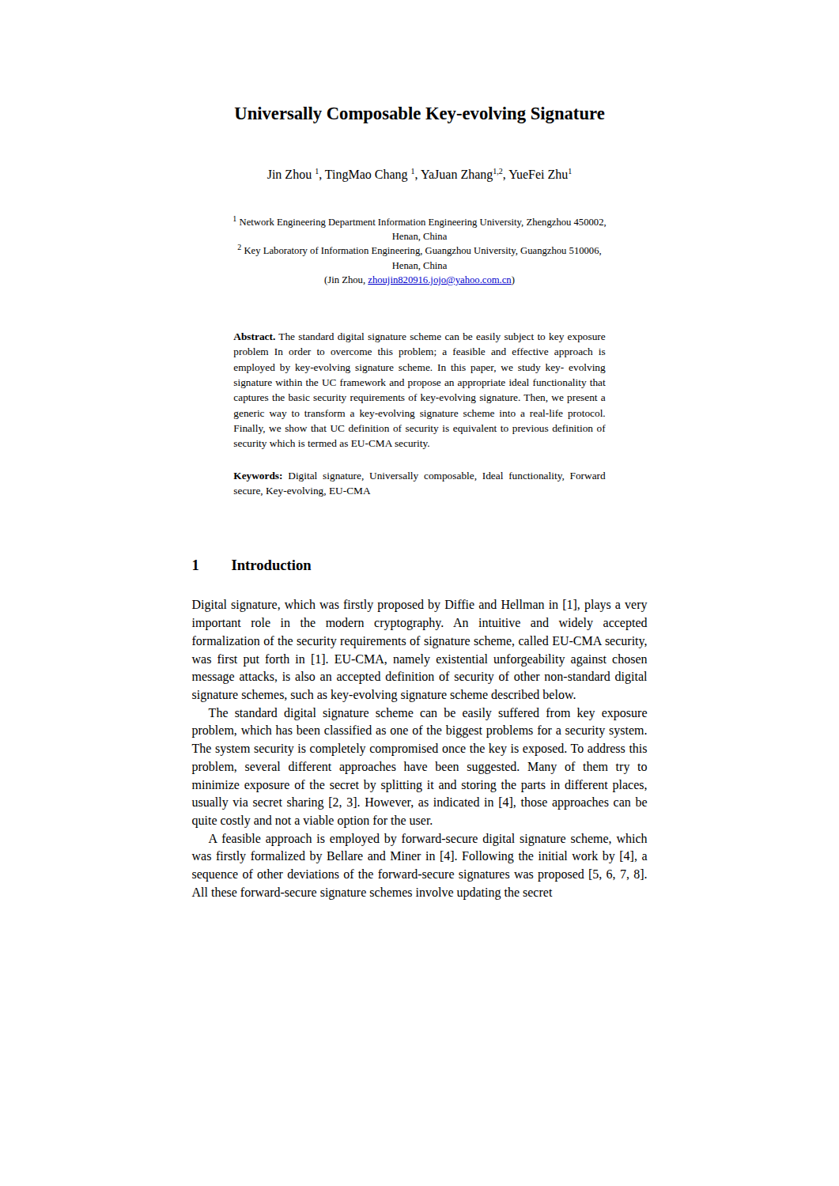Universally Composable Key-evolving Signature
Jin Zhou 1, TingMao Chang 1, YaJuan Zhang1,2, YueFei Zhu1
1 Network Engineering Department Information Engineering University, Zhengzhou 450002,
Henan, China
2 Key Laboratory of Information Engineering, Guangzhou University, Guangzhou 510006,
Henan, China
(Jin Zhou, zhoujin820916.jojo@yahoo.com.cn)
Abstract. The standard digital signature scheme can be easily subject to key exposure problem In order to overcome this problem; a feasible and effective approach is employed by key-evolving signature scheme. In this paper, we study key- evolving signature within the UC framework and propose an appropriate ideal functionality that captures the basic security requirements of key-evolving signature. Then, we present a generic way to transform a key-evolving signature scheme into a real-life protocol. Finally, we show that UC definition of security is equivalent to previous definition of security which is termed as EU-CMA security.
Keywords: Digital signature, Universally composable, Ideal functionality, Forward secure, Key-evolving, EU-CMA
1 Introduction
Digital signature, which was firstly proposed by Diffie and Hellman in [1], plays a very important role in the modern cryptography. An intuitive and widely accepted formalization of the security requirements of signature scheme, called EU-CMA security, was first put forth in [1]. EU-CMA, namely existential unforgeability against chosen message attacks, is also an accepted definition of security of other non-standard digital signature schemes, such as key-evolving signature scheme described below.
The standard digital signature scheme can be easily suffered from key exposure problem, which has been classified as one of the biggest problems for a security system. The system security is completely compromised once the key is exposed. To address this problem, several different approaches have been suggested. Many of them try to minimize exposure of the secret by splitting it and storing the parts in different places, usually via secret sharing [2, 3]. However, as indicated in [4], those approaches can be quite costly and not a viable option for the user.
A feasible approach is employed by forward-secure digital signature scheme, which was firstly formalized by Bellare and Miner in [4]. Following the initial work by [4], a sequence of other deviations of the forward-secure signatures was proposed [5, 6, 7, 8]. All these forward-secure signature schemes involve updating the secret